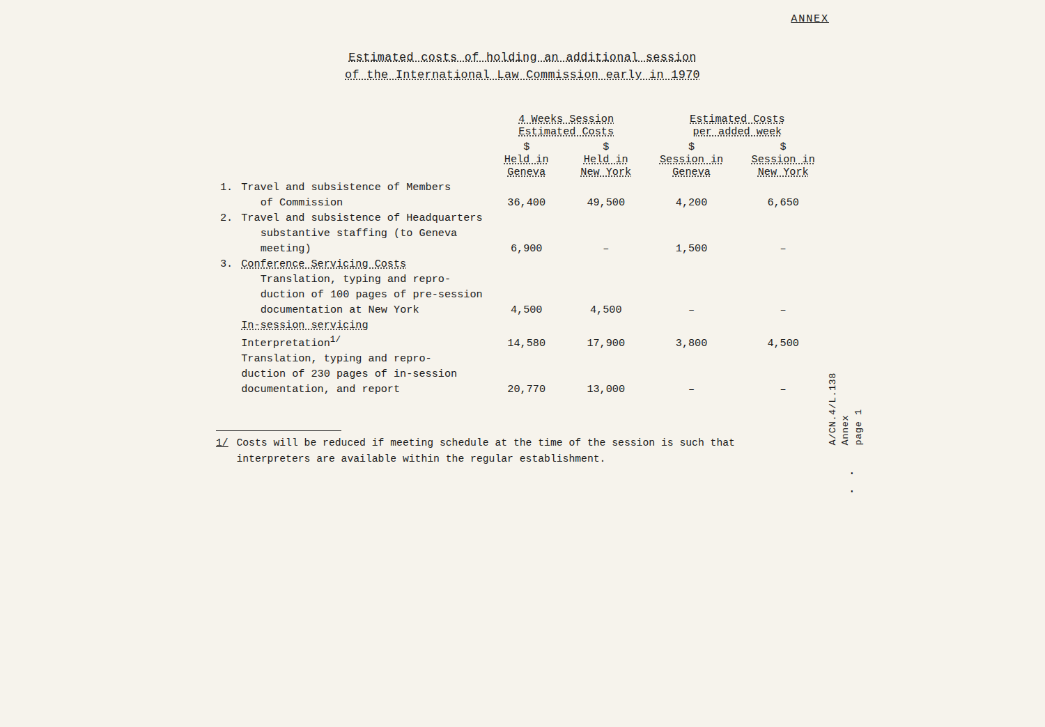ANNEX
Estimated costs of holding an additional session of the International Law Commission early in 1970
| | | 4 Weeks Session | Estimated Costs |
| --- | --- | --- | --- |
| | | Estimated Costs | per added week |
| | | $ | $ | $ | $ |
| | | Held in Geneva | Held in New York | Session in Geneva | Session in New York |
| 1. | Travel and subsistence of Members | | | | |
| | of Commission | 36,400 | 49,500 | 4,200 | 6,650 |
| 2. | Travel and subsistence of Headquarters | | | | |
| | substantive staffing (to Geneva | | | | |
| | meeting) | 6,900 | – | 1,500 | – |
| 3. | Conference Servicing Costs | | | | |
| | Translation, typing and repro- | | | | |
| | duction of 100 pages of pre-session | | | | |
| | documentation at New York | 4,500 | 4,500 | – | – |
| | In-session servicing | | | | |
| | Interpretation 1/ | 14,580 | 17,900 | 3,800 | 4,500 |
| | Translation, typing and repro- | | | | |
| | duction of 230 pages of in-session | | | | |
| | documentation, and report | 20,770 | 13,000 | – | – |
1/ Costs will be reduced if meeting schedule at the time of the session is such that
interpreters are available within the regular establishment.
A/CN.4/L.138
Annex
page 1
·
·